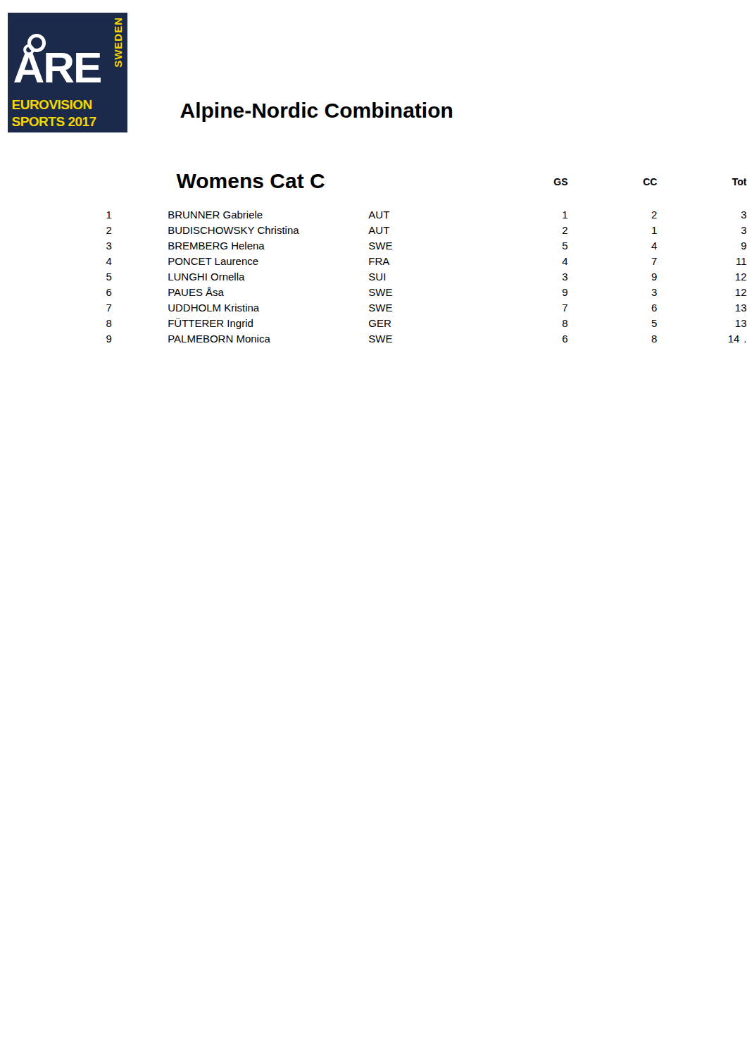SWEDEN
ÅRE
EUROVISION
SPORTS 2017
Alpine-Nordic Combination
Womens Cat C
| | | | GS | CC | Tot |
| --- | --- | --- | --- | --- | --- |
| 1 | BRUNNER Gabriele | AUT | 1 | 2 | 3 |
| 2 | BUDISCHOWSKY Christina | AUT | 2 | 1 | 3 |
| 3 | BREMBERG Helena | SWE | 5 | 4 | 9 |
| 4 | PONCET Laurence | FRA | 4 | 7 | 11 |
| 5 | LUNGHI Ornella | SUI | 3 | 9 | 12 |
| 6 | PAUES Åsa | SWE | 9 | 3 | 12 |
| 7 | UDDHOLM Kristina | SWE | 7 | 6 | 13 |
| 8 | FÜTTERER Ingrid | GER | 8 | 5 | 13 |
| 9 | PALMEBORN Monica | SWE | 6 | 8 | 14 . |